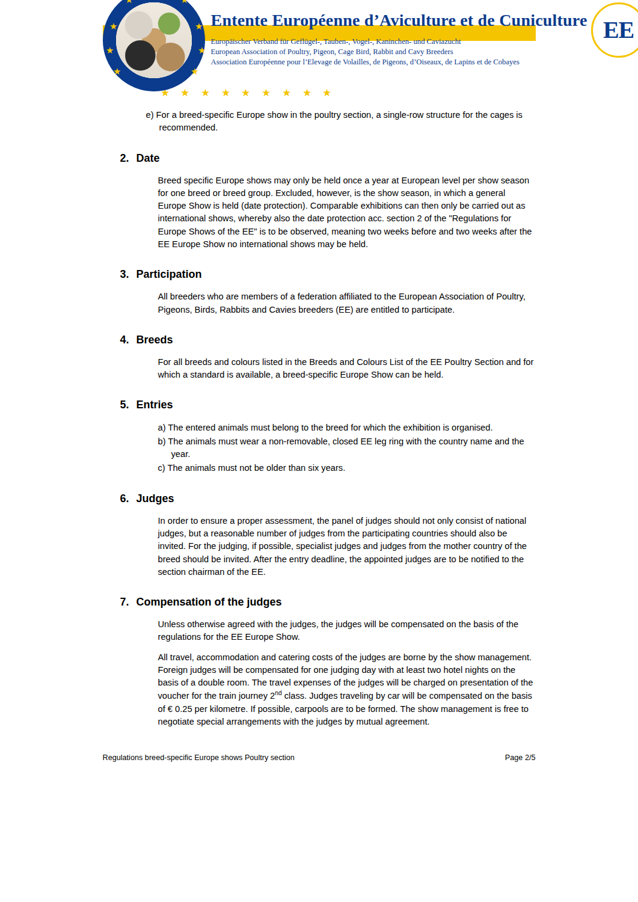★ ★ ★ ★ ★ ★ ★ ★ ★
Entente Européenne d’Aviculture et de Cuniculture
Europäischer Verband für Geflügel-, Tauben-, Vogel-, Kaninchen- und Caviazucht
European Association of Poultry, Pigeon, Cage Bird, Rabbit and Cavy Breeders
Association Européenne pour l’Elevage de Volailles, de Pigeons, d’Oiseaux, de Lapins et de Cobayes
EE
★ ★ ★ ★ ★ ★ ★ ★ ★
e) For a breed-specific Europe show in the poultry section, a single-row structure for the cages is recommended.
2.
Date
Breed specific Europe shows may only be held once a year at European level per show season for one breed or breed group. Excluded, however, is the show season, in which a general Europe Show is held (date protection). Comparable exhibitions can then only be carried out as international shows, whereby also the date protection acc. section 2 of the "Regulations for Europe Shows of the EE" is to be observed, meaning two weeks before and two weeks after the EE Europe Show no international shows may be held.
3.
Participation
All breeders who are members of a federation affiliated to the European Association of Poultry, Pigeons, Birds, Rabbits and Cavies breeders (EE) are entitled to participate.
4.
Breeds
For all breeds and colours listed in the Breeds and Colours List of the EE Poultry Section and for which a standard is available, a breed-specific Europe Show can be held.
5.
Entries
a) The entered animals must belong to the breed for which the exhibition is organised.
b) The animals must wear a non-removable, closed EE leg ring with the country name and the year.
c) The animals must not be older than six years.
6.
Judges
In order to ensure a proper assessment, the panel of judges should not only consist of national judges, but a reasonable number of judges from the participating countries should also be invited. For the judging, if possible, specialist judges and judges from the mother country of the breed should be invited. After the entry deadline, the appointed judges are to be notified to the section chairman of the EE.
7.
Compensation of the judges
Unless otherwise agreed with the judges, the judges will be compensated on the basis of the regulations for the EE Europe Show.
All travel, accommodation and catering costs of the judges are borne by the show management. Foreign judges will be compensated for one judging day with at least two hotel nights on the basis of a double room. The travel expenses of the judges will be charged on presentation of the voucher for the train journey 2nd class. Judges traveling by car will be compensated on the basis of € 0.25 per kilometre. If possible, carpools are to be formed. The show management is free to negotiate special arrangements with the judges by mutual agreement.
Regulations breed-specific Europe shows Poultry section
Page 2/5